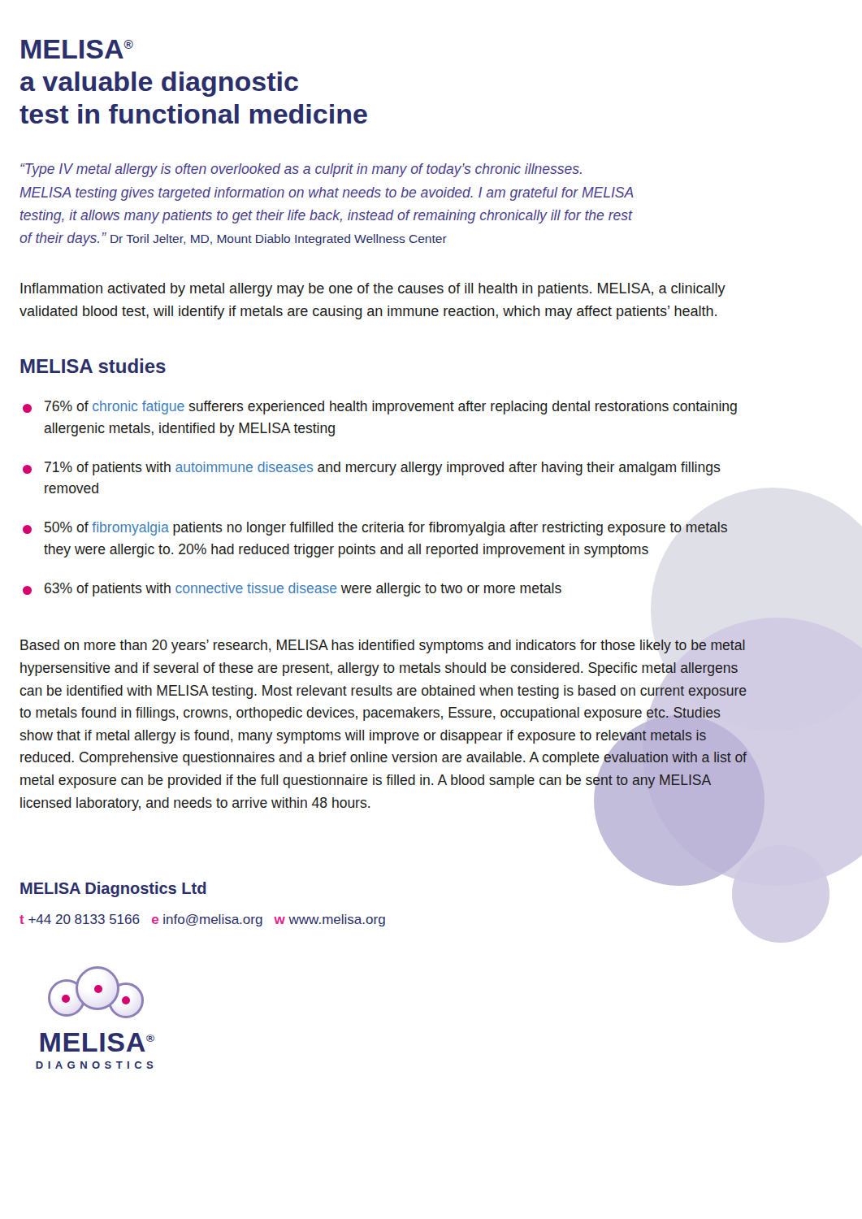MELISA®
a valuable diagnostic
test in functional medicine
“Type IV metal allergy is often overlooked as a culprit in many of today’s chronic illnesses. MELISA testing gives targeted information on what needs to be avoided. I am grateful for MELISA testing, it allows many patients to get their life back, instead of remaining chronically ill for the rest of their days.” Dr Toril Jelter, MD, Mount Diablo Integrated Wellness Center
Inflammation activated by metal allergy may be one of the causes of ill health in patients. MELISA, a clinically validated blood test, will identify if metals are causing an immune reaction, which may affect patients’ health.
MELISA studies
76% of chronic fatigue sufferers experienced health improvement after replacing dental restorations containing allergenic metals, identified by MELISA testing
71% of patients with autoimmune diseases and mercury allergy improved after having their amalgam fillings removed
50% of fibromyalgia patients no longer fulfilled the criteria for fibromyalgia after restricting exposure to metals they were allergic to. 20% had reduced trigger points and all reported improvement in symptoms
63% of patients with connective tissue disease were allergic to two or more metals
Based on more than 20 years’ research, MELISA has identified symptoms and indicators for those likely to be metal hypersensitive and if several of these are present, allergy to metals should be considered. Specific metal allergens can be identified with MELISA testing. Most relevant results are obtained when testing is based on current exposure to metals found in fillings, crowns, orthopedic devices, pacemakers, Essure, occupational exposure etc. Studies show that if metal allergy is found, many symptoms will improve or disappear if exposure to relevant metals is reduced. Comprehensive questionnaires and a brief online version are available. A complete evaluation with a list of metal exposure can be provided if the full questionnaire is filled in. A blood sample can be sent to any MELISA licensed laboratory, and needs to arrive within 48 hours.
MELISA Diagnostics Ltd
t +44 20 8133 5166 e info@melisa.org w www.melisa.org
MELISA®
DIAGNOSTICS